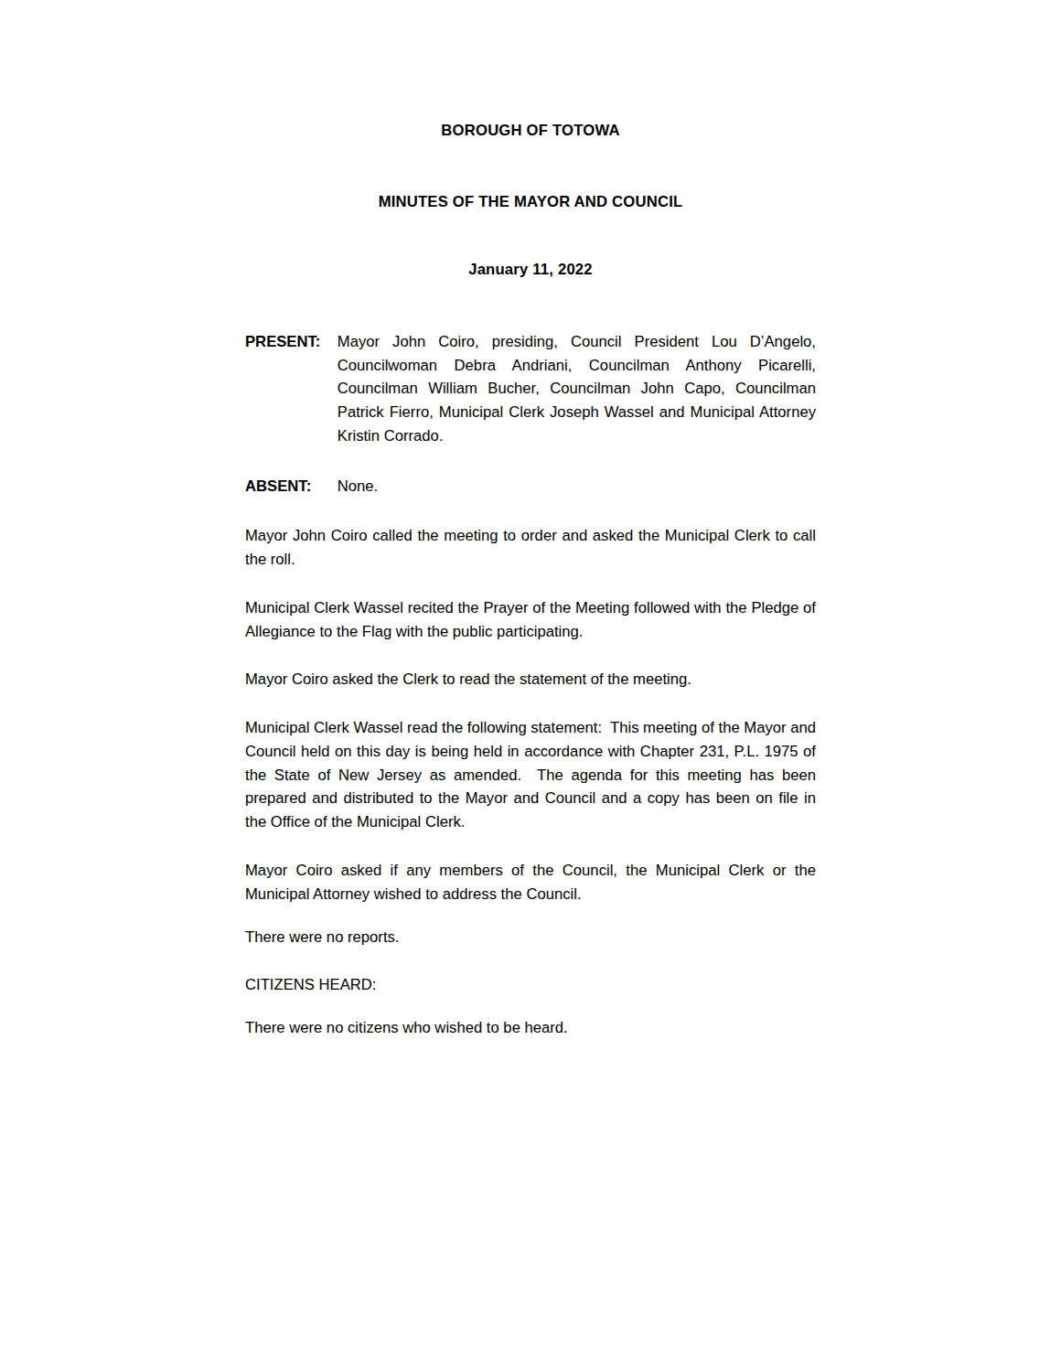BOROUGH OF TOTOWA
MINUTES OF THE MAYOR AND COUNCIL
January 11, 2022
| PRESENT: | Mayor John Coiro, presiding, Council President Lou D’Angelo, Councilwoman Debra Andriani, Councilman Anthony Picarelli, Councilman William Bucher, Councilman John Capo, Councilman Patrick Fierro, Municipal Clerk Joseph Wassel and Municipal Attorney Kristin Corrado. |
| ABSENT: | None. |
Mayor John Coiro called the meeting to order and asked the Municipal Clerk to call the roll.
Municipal Clerk Wassel recited the Prayer of the Meeting followed with the Pledge of Allegiance to the Flag with the public participating.
Mayor Coiro asked the Clerk to read the statement of the meeting.
Municipal Clerk Wassel read the following statement: This meeting of the Mayor and Council held on this day is being held in accordance with Chapter 231, P.L. 1975 of the State of New Jersey as amended. The agenda for this meeting has been prepared and distributed to the Mayor and Council and a copy has been on file in the Office of the Municipal Clerk.
Mayor Coiro asked if any members of the Council, the Municipal Clerk or the Municipal Attorney wished to address the Council.
There were no reports.
CITIZENS HEARD:
There were no citizens who wished to be heard.